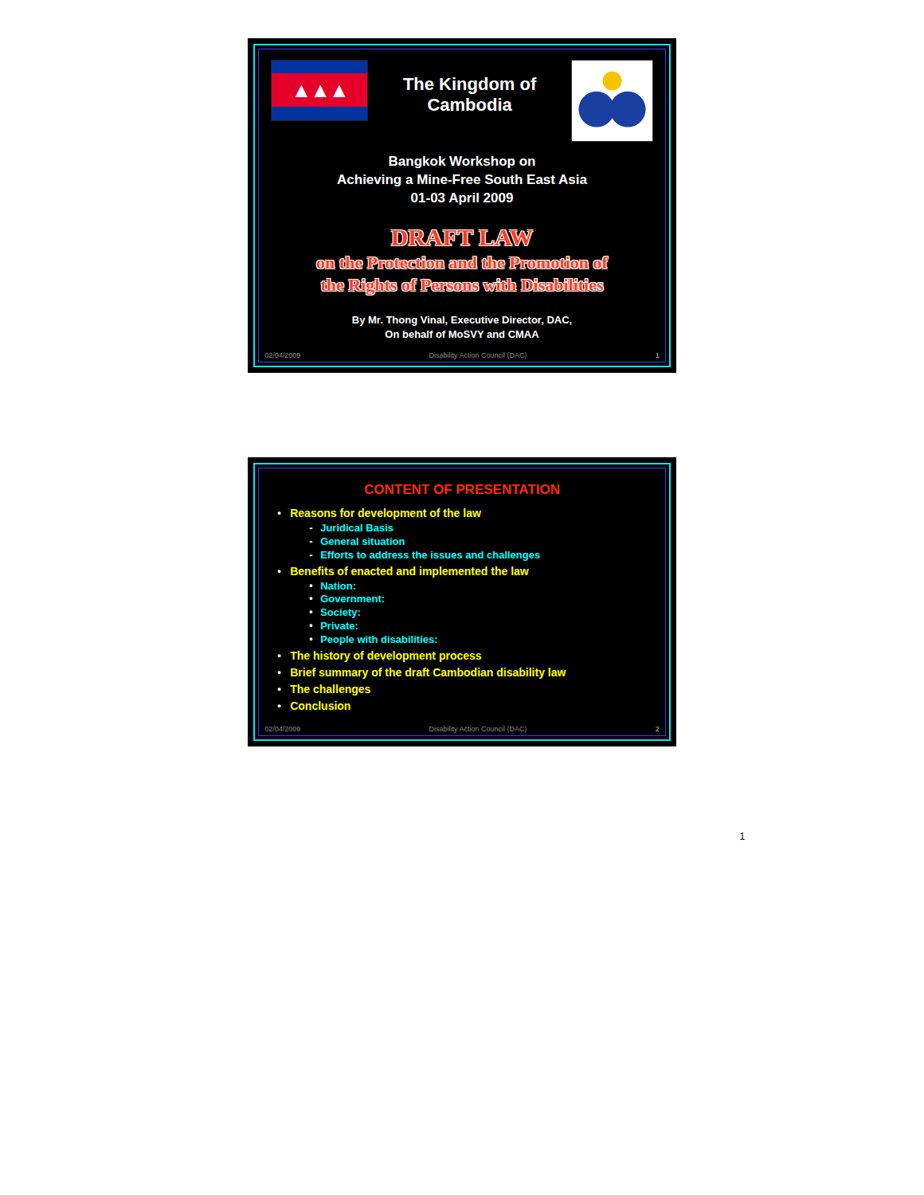▲▲▲
The Kingdom of Cambodia
Bangkok Workshop on
Achieving a Mine-Free South East Asia
01-03 April 2009
DRAFT LAW on the Protection and the Promotion of
the Rights of Persons with Disabilities
By Mr. Thong Vinal, Executive Director, DAC,
On behalf of MoSVY and CMAA
02/04/2009 Disability Action Council (DAC) 1
CONTENT OF PRESENTATION
Reasons for development of the law
Juridical Basis
General situation
Efforts to address the issues and challenges
Benefits of enacted and implemented the law
Nation:
Government:
Society:
Private:
People with disabilities:
The history of development process
Brief summary of the draft Cambodian disability law
The challenges
Conclusion
02/04/2009 Disability Action Council (DAC) 2
1